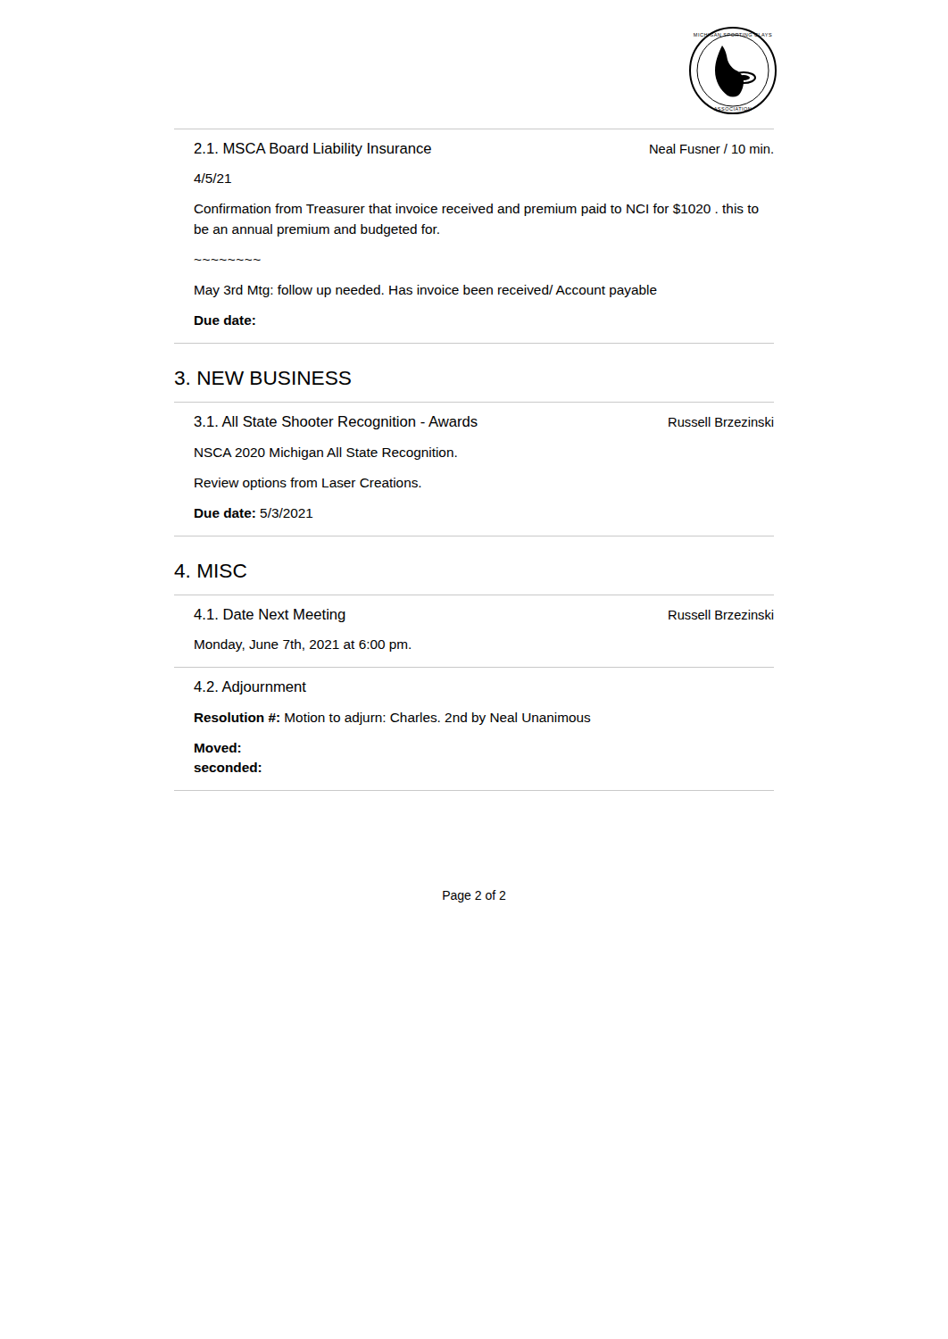MICHIGAN SPORTING CLAYS ASSOCIATION
2.1. MSCA Board Liability Insurance
Neal Fusner / 10 min.
4/5/21
Confirmation from Treasurer that invoice received and premium paid to NCI for $1020 . this to be an annual premium and budgeted for.
~~~~~~~~
May 3rd Mtg: follow up needed. Has invoice been received/ Account payable
Due date:
3. NEW BUSINESS
3.1. All State Shooter Recognition - Awards
Russell Brzezinski
NSCA 2020 Michigan All State Recognition.
Review options from Laser Creations.
Due date: 5/3/2021
4. MISC
4.1. Date Next Meeting
Russell Brzezinski
Monday, June 7th, 2021 at 6:00 pm.
4.2. Adjournment
Resolution #: Motion to adjurn: Charles. 2nd by Neal Unanimous
Moved:
seconded:
Page 2 of 2